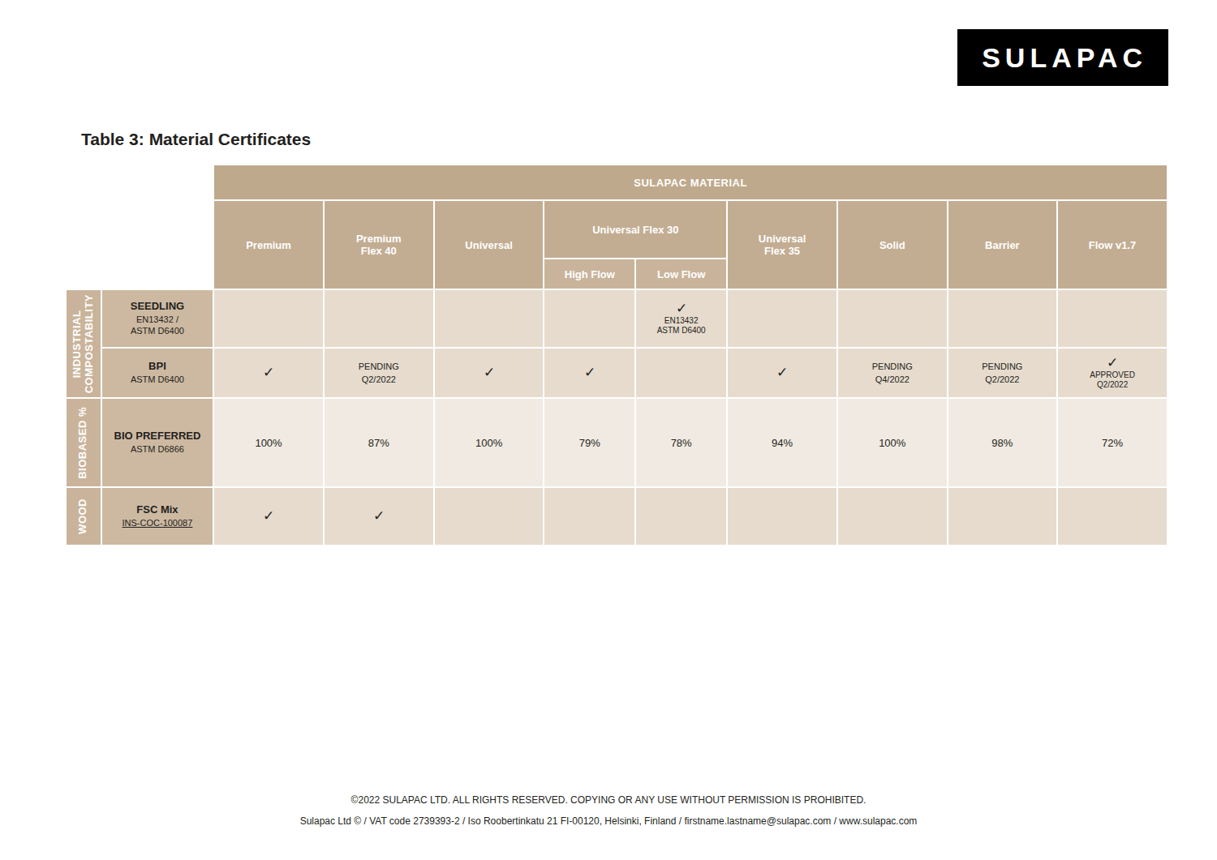SULAPAC
Table 3: Material Certificates
| | SULAPAC MATERIAL |
| | Premium | Premium Flex 40 | Universal | Universal Flex 30 | Universal Flex 35 | Solid | Barrier | Flow v1.7 |
| | High Flow | Low Flow |
| INDUSTRIAL COMPOSTABILITY | SEEDLING EN13432 / ASTM D6400 | | | | | ✓ EN13432 ASTM D6400 | | | | |
| BPI ASTM D6400 | ✓ | PENDING Q2/2022 | ✓ | ✓ | | ✓ | PENDING Q4/2022 | PENDING Q2/2022 | ✓ APPROVED Q2/2022 |
| BIOBASED % | BIO PREFERRED ASTM D6866 | 100% | 87% | 100% | 79% | 78% | 94% | 100% | 98% | 72% |
| WOOD | FSC Mix INS-COC-100087 | ✓ | ✓ | | | | | | | |
©2022 SULAPAC LTD. ALL RIGHTS RESERVED. COPYING OR ANY USE WITHOUT PERMISSION IS PROHIBITED.
Sulapac Ltd © / VAT code 2739393-2 / Iso Roobertinkatu 21 FI-00120, Helsinki, Finland / firstname.lastname@sulapac.com / www.sulapac.com